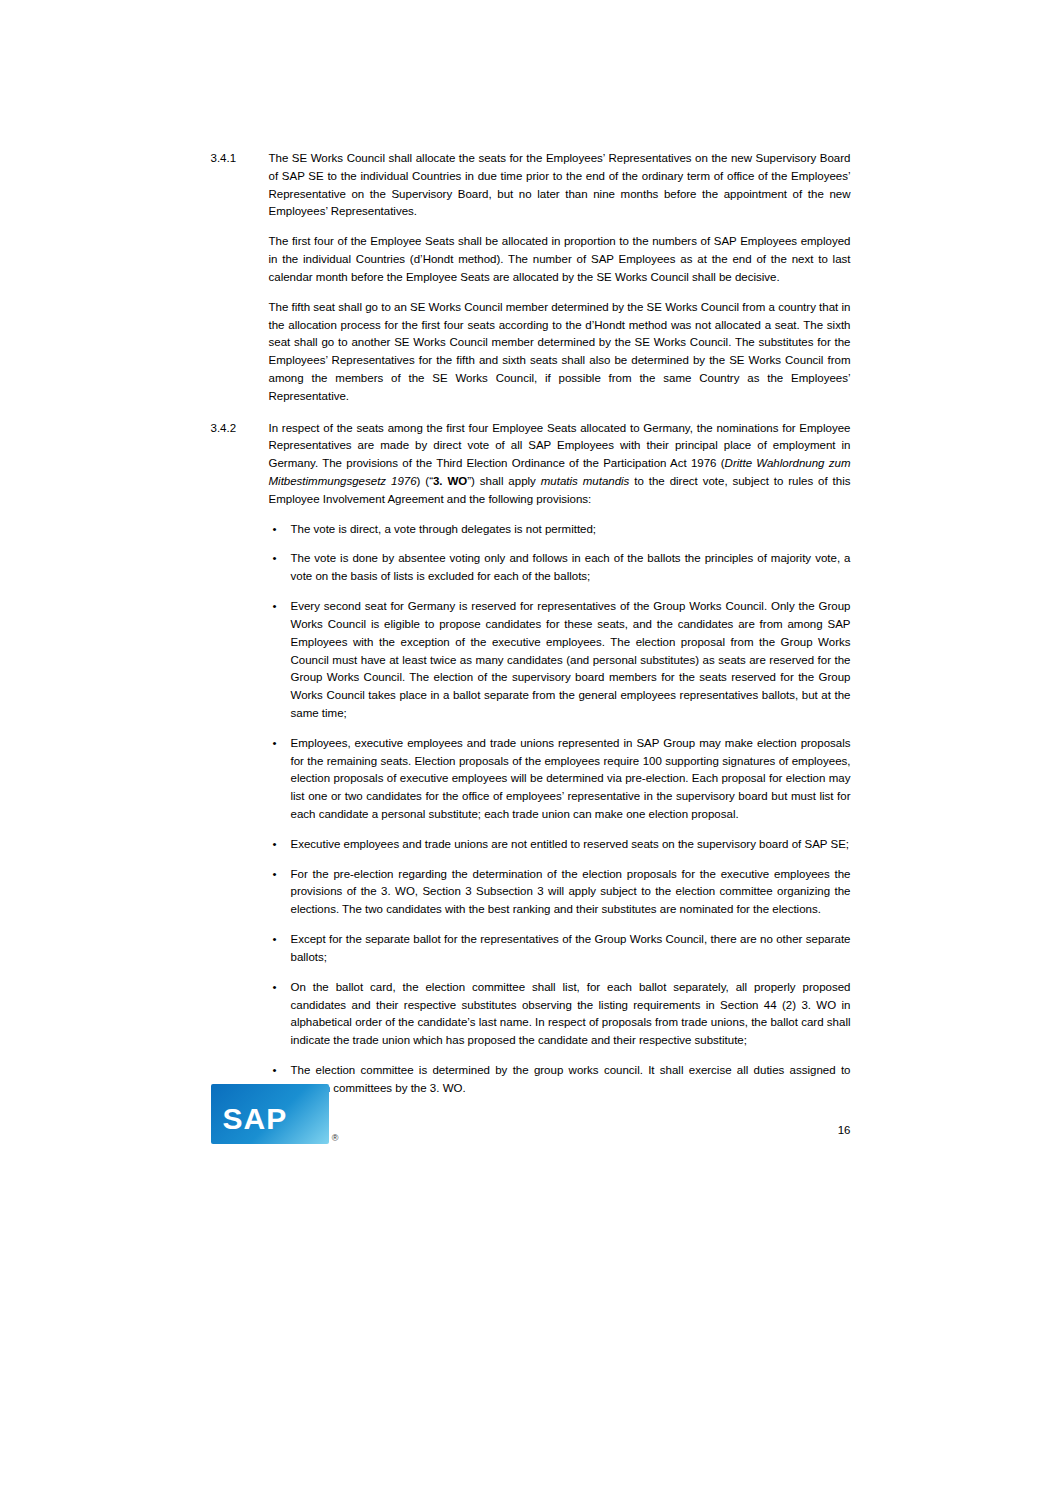3.4.1
The SE Works Council shall allocate the seats for the Employees’ Representatives on the new Supervisory Board of SAP SE to the individual Countries in due time prior to the end of the ordinary term of office of the Employees’ Representative on the Supervisory Board, but no later than nine months before the appointment of the new Employees’ Representatives.
The first four of the Employee Seats shall be allocated in proportion to the numbers of SAP Employees employed in the individual Countries (d’Hondt method). The number of SAP Employees as at the end of the next to last calendar month before the Employee Seats are allocated by the SE Works Council shall be decisive.
The fifth seat shall go to an SE Works Council member determined by the SE Works Council from a country that in the allocation process for the first four seats according to the d’Hondt method was not allocated a seat. The sixth seat shall go to another SE Works Council member determined by the SE Works Council. The substitutes for the Employees’ Representatives for the fifth and sixth seats shall also be determined by the SE Works Council from among the members of the SE Works Council, if possible from the same Country as the Employees’ Representative.
3.4.2
In respect of the seats among the first four Employee Seats allocated to Germany, the nominations for Employee Representatives are made by direct vote of all SAP Employees with their principal place of employment in Germany. The provisions of the Third Election Ordinance of the Participation Act 1976 (Dritte Wahlordnung zum Mitbestimmungsgesetz 1976) (“3. WO”) shall apply mutatis mutandis to the direct vote, subject to rules of this Employee Involvement Agreement and the following provisions:
The vote is direct, a vote through delegates is not permitted;
The vote is done by absentee voting only and follows in each of the ballots the principles of majority vote, a vote on the basis of lists is excluded for each of the ballots;
Every second seat for Germany is reserved for representatives of the Group Works Council. Only the Group Works Council is eligible to propose candidates for these seats, and the candidates are from among SAP Employees with the exception of the executive employees. The election proposal from the Group Works Council must have at least twice as many candidates (and personal substitutes) as seats are reserved for the Group Works Council. The election of the supervisory board members for the seats reserved for the Group Works Council takes place in a ballot separate from the general employees representatives ballots, but at the same time;
Employees, executive employees and trade unions represented in SAP Group may make election proposals for the remaining seats. Election proposals of the employees require 100 supporting signatures of employees, election proposals of executive employees will be determined via pre-election. Each proposal for election may list one or two candidates for the office of employees’ representative in the supervisory board but must list for each candidate a personal substitute; each trade union can make one election proposal.
Executive employees and trade unions are not entitled to reserved seats on the supervisory board of SAP SE;
For the pre-election regarding the determination of the election proposals for the executive employees the provisions of the 3. WO, Section 3 Subsection 3 will apply subject to the election committee organizing the elections. The two candidates with the best ranking and their substitutes are nominated for the elections.
Except for the separate ballot for the representatives of the Group Works Council, there are no other separate ballots;
On the ballot card, the election committee shall list, for each ballot separately, all properly proposed candidates and their respective substitutes observing the listing requirements in Section 44 (2) 3. WO in alphabetical order of the candidate’s last name. In respect of proposals from trade unions, the ballot card shall indicate the trade union which has proposed the candidate and their respective substitute;
The election committee is determined by the group works council. It shall exercise all duties assigned to election committees by the 3. WO.
SAP ®
16